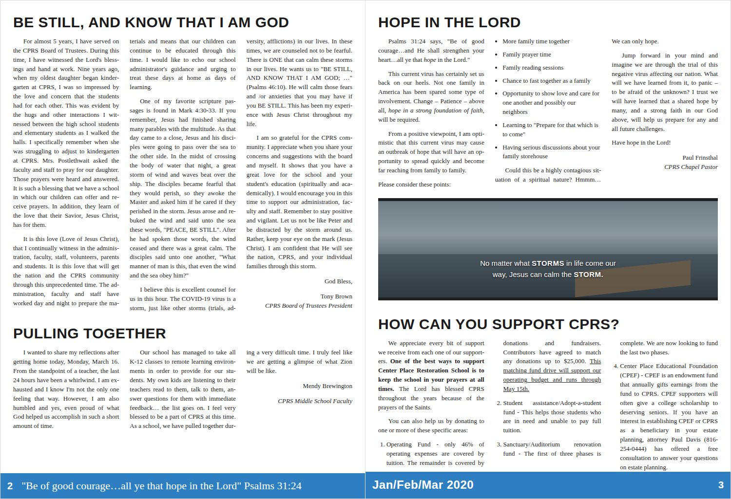BE STILL, AND KNOW THAT I AM GOD
For almost 5 years, I have served on the CPRS Board of Trustees. During this time, I have witnessed the Lord's blessings and hand at work. Nine years ago, when my oldest daughter began kindergarten at CPRS, I was so impressed by the love and concern that the students had for each other. This was evident by the hugs and other interactions I witnessed between the high school students and elementary students as I walked the halls. I specifically remember when she was struggling to adjust to kindergarten at CPRS. Mrs. Postlethwait asked the faculty and staff to pray for our daughter. Those prayers were heard and answered. It is such a blessing that we have a school in which our children can offer and receive prayers. In addition, they learn of the love that their Savior, Jesus Christ, has for them.
It is this love (Love of Jesus Christ), that I continually witness in the administration, faculty, staff, volunteers, parents and students. It is this love that will get the nation and the CPRS community through this unprecedented time. The administration, faculty and staff have worked day and night to prepare the materials and means that our children can continue to be educated through this time. I would like to echo our school administrator's guidance and urging to treat these days at home as days of learning.
One of my favorite scripture passages is found in Mark 4:30-33. If you remember, Jesus had finished sharing many parables with the multitude. As that day came to a close, Jesus and his disciples were going to pass over the sea to the other side. In the midst of crossing the body of water that night, a great storm of wind and waves beat over the ship. The disciples became fearful that they would perish, so they awoke the Master and asked him if he cared if they perished in the storm. Jesus arose and rebuked the wind and said unto the sea these words, "PEACE, BE STILL". After he had spoken those words, the wind ceased and there was a great calm. The disciples said unto one another, "What manner of man is this, that even the wind and the sea obey him?"
I believe this is excellent counsel for us in this hour. The COVID-19 virus is a storm, just like other storms (trials, adversity, afflictions) in our lives. In these times, we are counseled not to be fearful. There is ONE that can calm these storms in our lives. He wants us to "BE STILL, AND KNOW THAT I AM GOD; …" (Psalms 46:10). He will calm those fears and /or anxieties that you may have if you BE STILL. This has been my experience with Jesus Christ throughout my life.
I am so grateful for the CPRS community. I appreciate when you share your concerns and suggestions with the board and myself. It shows that you have a great love for the school and your student's education (spiritually and academically). I would encourage you in this time to support our administration, faculty and staff. Remember to stay positive and vigilant. Let us not be like Peter and be distracted by the storm around us. Rather, keep your eye on the mark (Jesus Christ). I am confident that He will see the nation, CPRS, and your individual families through this storm.
God Bless,
Tony Brown
CPRS Board of Trustees President
PULLING TOGETHER
I wanted to share my reflections after getting home today, Monday, March 16. From the standpoint of a teacher, the last 24 hours have been a whirlwind. I am exhausted and I know I'm not the only one feeling that way. However, I am also humbled and yes, even proud of what God helped us accomplish in such a short amount of time.
Our school has managed to take all K-12 classes to remote learning environments in order to provide for our students. My own kids are listening to their teachers read to them, talk to them, answer questions for them with immediate feedback… the list goes on. I feel very blessed to be a part of CPRS at this time. As a school, we have pulled together during a very difficult time. I truly feel like we are getting a glimpse of what Zion will be like.
Mendy Brewington
CPRS Middle School Faculty
2 "Be of good courage…all ye that hope in the Lord" Psalms 31:24
HOPE IN THE LORD
Psalms 31:24 says, "Be of good courage…and He shall strengthen your heart…all ye that hope in the Lord."
This current virus has certainly set us back on our heels. Not one family in America has been spared some type of involvement. Change – Patience – above all, hope in a strong foundation of faith, will be required.
From a positive viewpoint, I am optimistic that this current virus may cause an outbreak of hope that will have an opportunity to spread quickly and become far reaching from family to family.
Please consider these points:
More family time together
Family prayer time
Family reading sessions
Chance to fast together as a family
Opportunity to show love and care for one another and possibly our neighbors
Learning to "Prepare for that which is to come"
Having serious discussions about your family storehouse
Could this be a highly contagious situation of a spiritual nature? Hmmm… We can only hope.
Jump forward in your mind and imagine we are through the trial of this negative virus affecting our nation. What will we have learned from it, to panic – to be afraid of the unknown? I trust we will have learned that a shared hope by many, and a strong faith in our God above, will help us prepare for any and all future challenges.
Have hope in the Lord!
Paul Frinsthal
CPRS Chapel Pastor
No matter what STORMS in life come our
way, Jesus can calm the STORM.
HOW CAN YOU SUPPORT CPRS?
We appreciate every bit of support we receive from each one of our supporters. One of the best ways to support Center Place Restoration School is to keep the school in your prayers at all times. The Lord has blessed CPRS throughout the years because of the prayers of the Saints.
You can also help us by donating to one or more of these specific areas:
Operating Fund - only 46% of operating expenses are covered by tuition. The remainder is covered by donations and fundraisers. Contributors have agreed to match any donations up to $25,000. This matching fund drive will support our operating budget and runs through May 15th.
Student assistance/Adopt-a-student fund - This helps those students who are in need and unable to pay full tuition.
Sanctuary/Auditorium renovation fund - The first of three phases is complete. We are now looking to fund the last two phases.
Center Place Educational Foundation (CPEF) - CPEF is an endowment fund that annually gifts earnings from the fund to CPRS. CPEF supporters will often give a college scholarship to deserving seniors. If you have an interest in establishing CPEF or CPRS as a beneficiary in your estate planning, attorney Paul Davis (816-254-0444) has offered a free consultation to answer your questions on estate planning.
Jan/Feb/Mar 2020 3